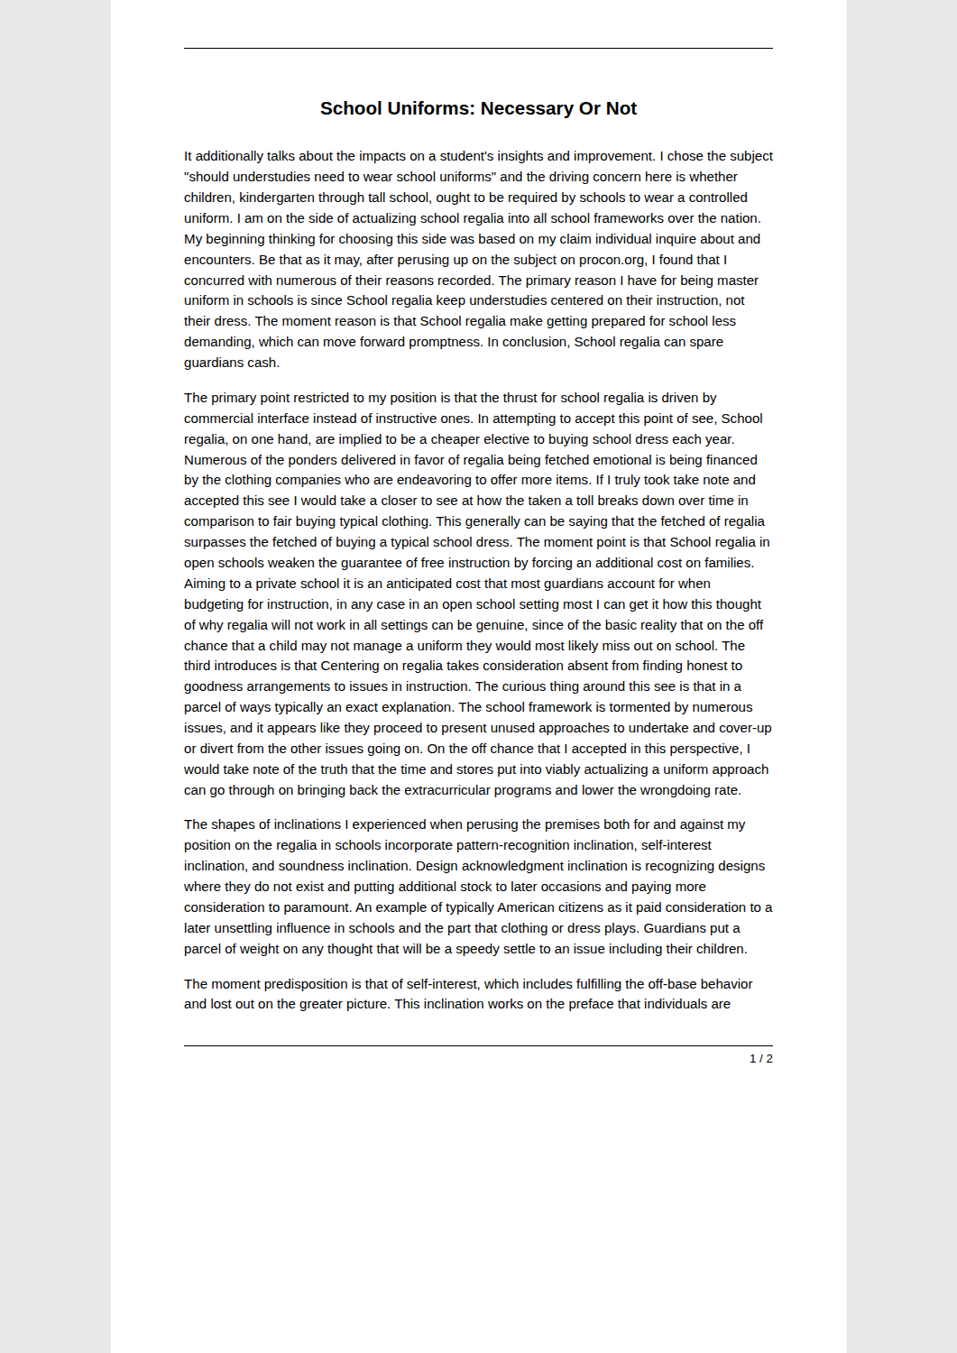School Uniforms: Necessary Or Not
It additionally talks about the impacts on a student's insights and improvement. I chose the subject "should understudies need to wear school uniforms" and the driving concern here is whether children, kindergarten through tall school, ought to be required by schools to wear a controlled uniform. I am on the side of actualizing school regalia into all school frameworks over the nation. My beginning thinking for choosing this side was based on my claim individual inquire about and encounters. Be that as it may, after perusing up on the subject on procon.org, I found that I concurred with numerous of their reasons recorded. The primary reason I have for being master uniform in schools is since School regalia keep understudies centered on their instruction, not their dress. The moment reason is that School regalia make getting prepared for school less demanding, which can move forward promptness. In conclusion, School regalia can spare guardians cash.
The primary point restricted to my position is that the thrust for school regalia is driven by commercial interface instead of instructive ones. In attempting to accept this point of see, School regalia, on one hand, are implied to be a cheaper elective to buying school dress each year. Numerous of the ponders delivered in favor of regalia being fetched emotional is being financed by the clothing companies who are endeavoring to offer more items. If I truly took take note and accepted this see I would take a closer to see at how the taken a toll breaks down over time in comparison to fair buying typical clothing. This generally can be saying that the fetched of regalia surpasses the fetched of buying a typical school dress. The moment point is that School regalia in open schools weaken the guarantee of free instruction by forcing an additional cost on families. Aiming to a private school it is an anticipated cost that most guardians account for when budgeting for instruction, in any case in an open school setting most I can get it how this thought of why regalia will not work in all settings can be genuine, since of the basic reality that on the off chance that a child may not manage a uniform they would most likely miss out on school. The third introduces is that Centering on regalia takes consideration absent from finding honest to goodness arrangements to issues in instruction. The curious thing around this see is that in a parcel of ways typically an exact explanation. The school framework is tormented by numerous issues, and it appears like they proceed to present unused approaches to undertake and cover-up or divert from the other issues going on. On the off chance that I accepted in this perspective, I would take note of the truth that the time and stores put into viably actualizing a uniform approach can go through on bringing back the extracurricular programs and lower the wrongdoing rate.
The shapes of inclinations I experienced when perusing the premises both for and against my position on the regalia in schools incorporate pattern-recognition inclination, self-interest inclination, and soundness inclination. Design acknowledgment inclination is recognizing designs where they do not exist and putting additional stock to later occasions and paying more consideration to paramount. An example of typically American citizens as it paid consideration to a later unsettling influence in schools and the part that clothing or dress plays. Guardians put a parcel of weight on any thought that will be a speedy settle to an issue including their children.
The moment predisposition is that of self-interest, which includes fulfilling the off-base behavior and lost out on the greater picture. This inclination works on the preface that individuals are
1 / 2